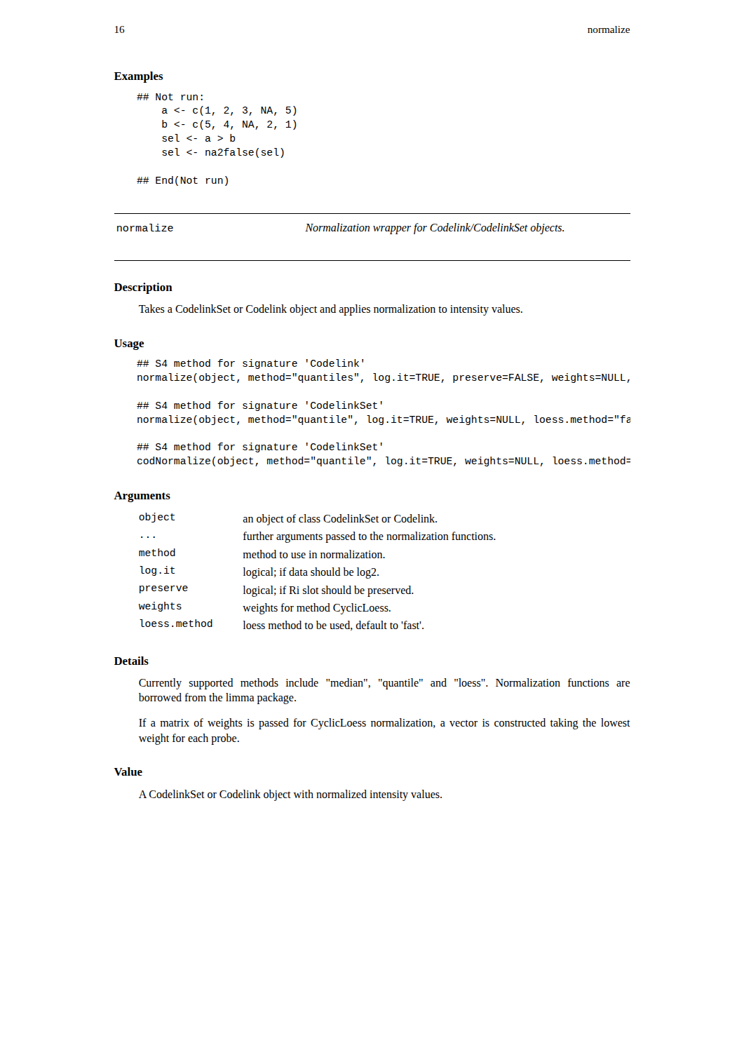16 normalize
Examples
## Not run: 
    a <- c(1, 2, 3, NA, 5)
    b <- c(5, 4, NA, 2, 1)
    sel <- a > b
    sel <- na2false(sel)

## End(Not run)
normalize Normalization wrapper for Codelink/CodelinkSet objects.
Description
Takes a CodelinkSet or Codelink object and applies normalization to intensity values.
Usage
## S4 method for signature 'Codelink'
normalize(object, method="quantiles", log.it=TRUE, preserve=FALSE, weights=NULL, loess.method="fas

## S4 method for signature 'CodelinkSet'
normalize(object, method="quantile", log.it=TRUE, weights=NULL, loess.method="fast")

## S4 method for signature 'CodelinkSet'
codNormalize(object, method="quantile", log.it=TRUE, weights=NULL, loess.method="fast")
Arguments
| object | an object of class CodelinkSet or Codelink. |
| ... | further arguments passed to the normalization functions. |
| method | method to use in normalization. |
| log.it | logical; if data should be log2. |
| preserve | logical; if Ri slot should be preserved. |
| weights | weights for method CyclicLoess. |
| loess.method | loess method to be used, default to 'fast'. |
Details
Currently supported methods include "median", "quantile" and "loess". Normalization functions are borrowed from the limma package.
If a matrix of weights is passed for CyclicLoess normalization, a vector is constructed taking the lowest weight for each probe.
Value
A CodelinkSet or Codelink object with normalized intensity values.